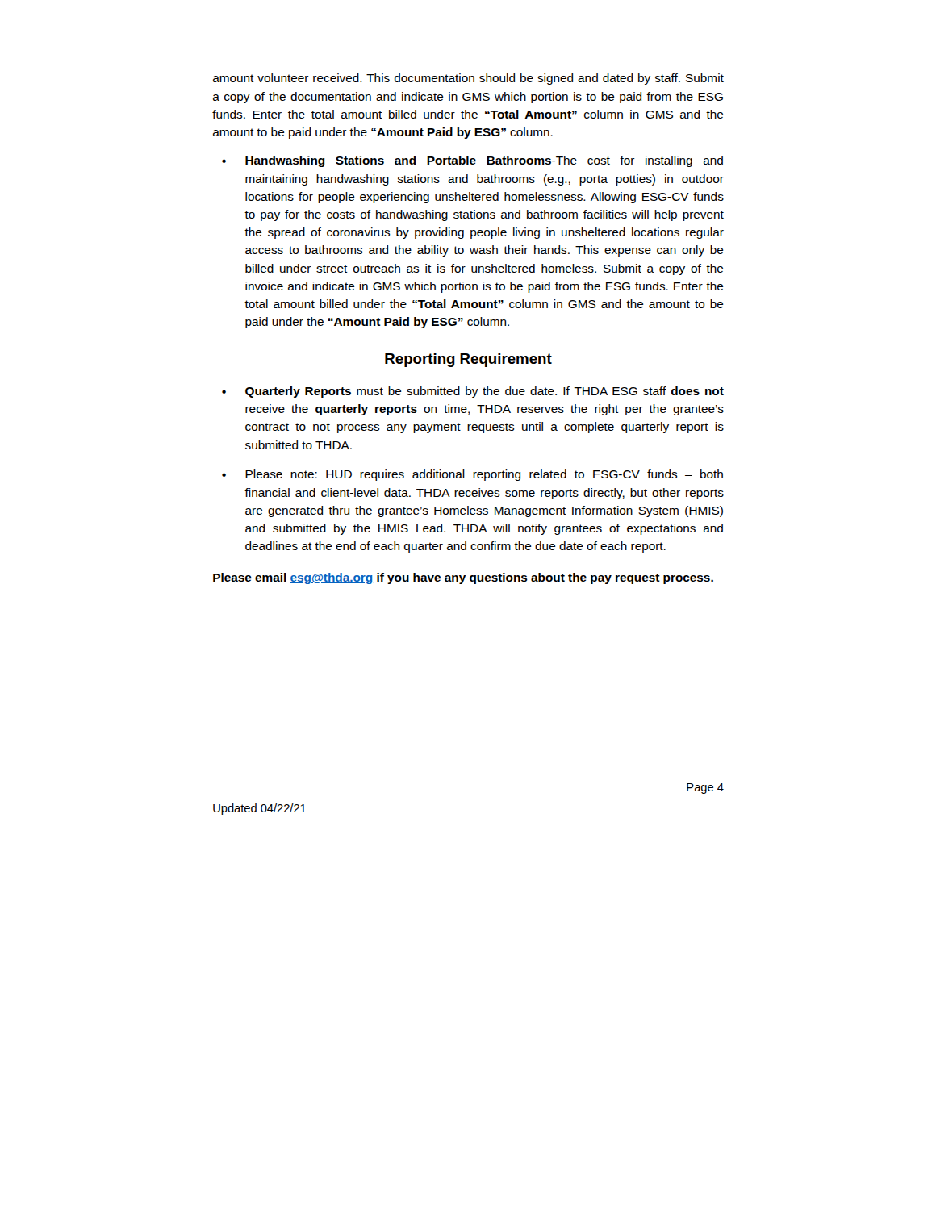amount volunteer received. This documentation should be signed and dated by staff. Submit a copy of the documentation and indicate in GMS which portion is to be paid from the ESG funds. Enter the total amount billed under the “Total Amount” column in GMS and the amount to be paid under the “Amount Paid by ESG” column.
Handwashing Stations and Portable Bathrooms-The cost for installing and maintaining handwashing stations and bathrooms (e.g., porta potties) in outdoor locations for people experiencing unsheltered homelessness. Allowing ESG-CV funds to pay for the costs of handwashing stations and bathroom facilities will help prevent the spread of coronavirus by providing people living in unsheltered locations regular access to bathrooms and the ability to wash their hands. This expense can only be billed under street outreach as it is for unsheltered homeless. Submit a copy of the invoice and indicate in GMS which portion is to be paid from the ESG funds. Enter the total amount billed under the “Total Amount” column in GMS and the amount to be paid under the “Amount Paid by ESG” column.
Reporting Requirement
Quarterly Reports must be submitted by the due date. If THDA ESG staff does not receive the quarterly reports on time, THDA reserves the right per the grantee’s contract to not process any payment requests until a complete quarterly report is submitted to THDA.
Please note: HUD requires additional reporting related to ESG-CV funds – both financial and client-level data. THDA receives some reports directly, but other reports are generated thru the grantee’s Homeless Management Information System (HMIS) and submitted by the HMIS Lead. THDA will notify grantees of expectations and deadlines at the end of each quarter and confirm the due date of each report.
Please email esg@thda.org if you have any questions about the pay request process.
Page 4
Updated 04/22/21